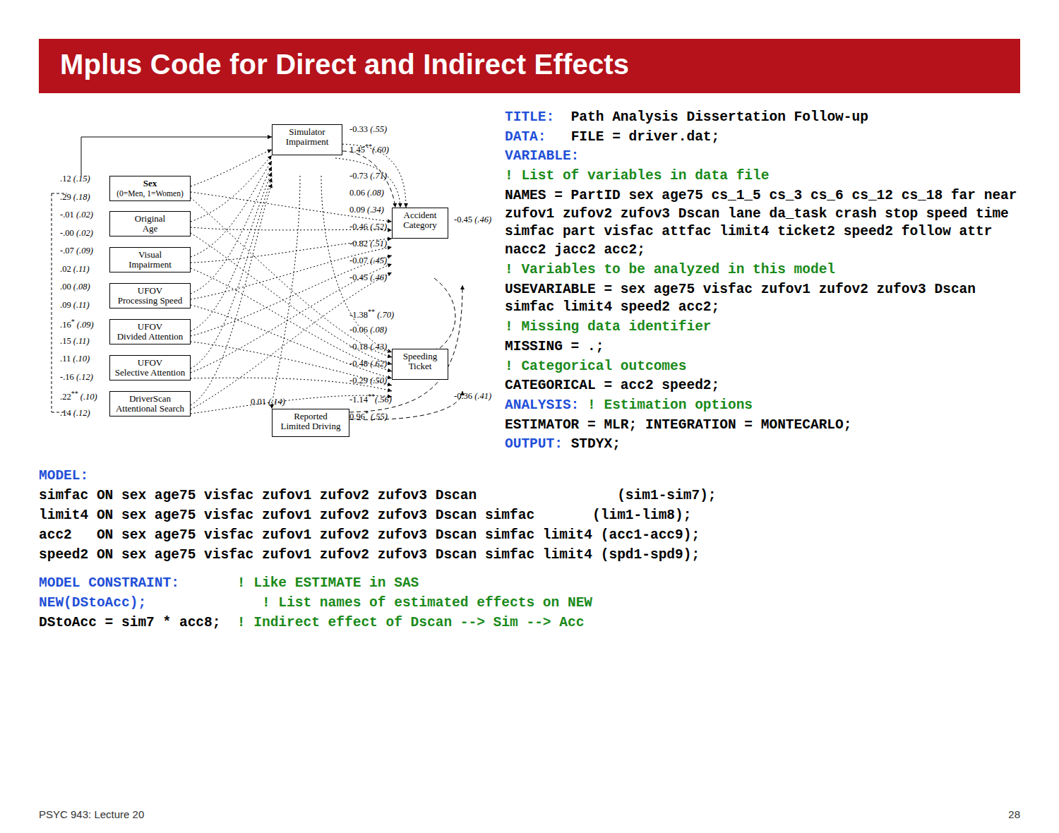Mplus Code for Direct and Indirect Effects
Simulator
Impairment
Accident
Category
Speeding
Ticket
Reported
Limited Driving
Sex
(0=Men, 1=Women)
Original
Age
Visual
Impairment
UFOV
Processing Speed
UFOV
Divided Attention
UFOV
Selective Attention
DriverScan
Attentional Search
.12 (.15)
.29 (.18)
-.01 (.02)
-.00 (.02)
-.07 (.09)
.02 (.11)
.00 (.08)
.09 (.11)
.16* (.09)
.15 (.11)
.11 (.10)
-.16 (.12)
.22** (.10)
.14 (.12)
-0.33 (.55)
1.45**(.60)
-0.73 (.71)
0.06 (.08)
0.09 (.34)
-0.46 (.52)
-0.82 (.51)
-0.07 (.45)
-0.45 (.46)
-1.38** (.70)
-0.06 (.08)
-0.18 (.43)
-0.48 (.62)
-0.29 (.50)
-1.14**(.56)
0.96* (.55)
-0.45 (.46)
-0.36 (.41)
0.01 (.14)
TITLE: Path Analysis Dissertation Follow-up
DATA: FILE = driver.dat;
VARIABLE:
! List of variables in data file
NAMES = PartID sex age75 cs_1_5 cs_3 cs_6 cs_12 cs_18 far near zufov1 zufov2 zufov3 Dscan lane da_task crash stop speed time simfac part visfac attfac limit4 ticket2 speed2 follow attr nacc2 jacc2 acc2;
! Variables to be analyzed in this model
USEVARIABLE = sex age75 visfac zufov1 zufov2 zufov3 Dscan simfac limit4 speed2 acc2;
! Missing data identifier
MISSING = .;
! Categorical outcomes
CATEGORICAL = acc2 speed2;
ANALYSIS: ! Estimation options
ESTIMATOR = MLR; INTEGRATION = MONTECARLO;
OUTPUT: STDYX;
MODEL:
simfac ON sex age75 visfac zufov1 zufov2 zufov3 Dscan (sim1-sim7);
limit4 ON sex age75 visfac zufov1 zufov2 zufov3 Dscan simfac (lim1-lim8);
acc2 ON sex age75 visfac zufov1 zufov2 zufov3 Dscan simfac limit4 (acc1-acc9);
speed2 ON sex age75 visfac zufov1 zufov2 zufov3 Dscan simfac limit4 (spd1-spd9);
MODEL CONSTRAINT: ! Like ESTIMATE in SAS
NEW(DStoAcc); ! List names of estimated effects on NEW
DStoAcc = sim7 * acc8; ! Indirect effect of Dscan --> Sim --> Acc
PSYC 943: Lecture 20
28